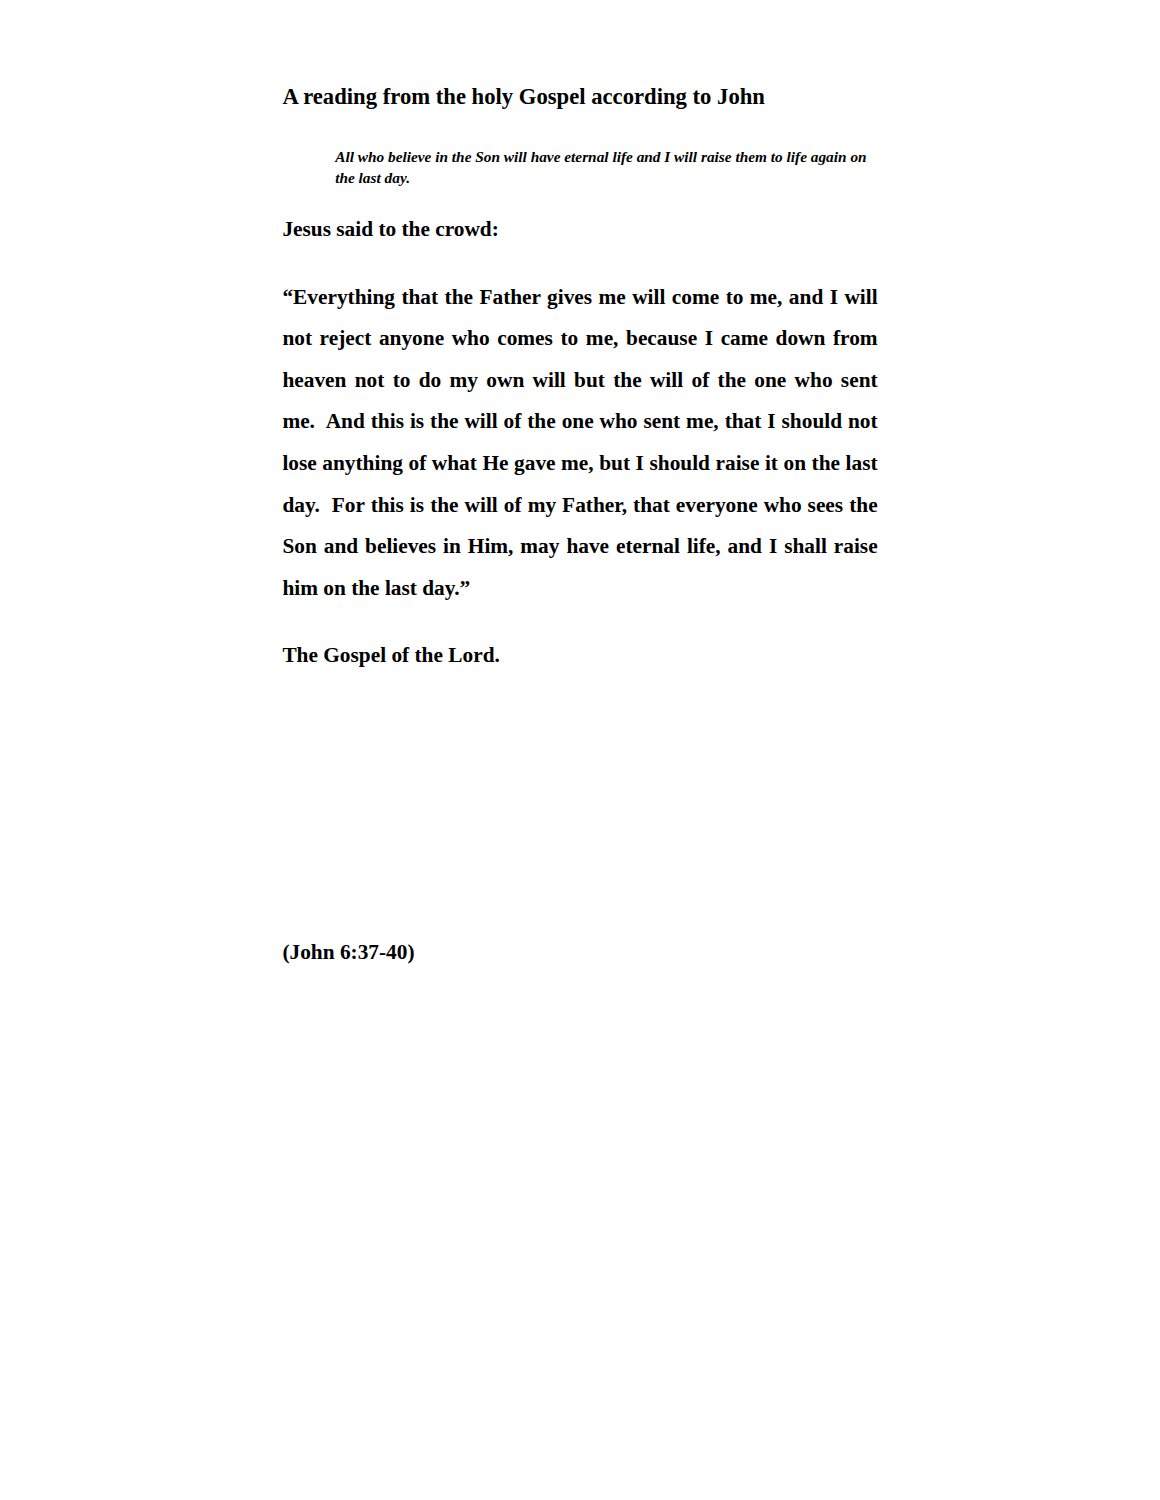A reading from the holy Gospel according to John
All who believe in the Son will have eternal life and I will raise them to life again on the last day.
Jesus said to the crowd:
“Everything that the Father gives me will come to me, and I will not reject anyone who comes to me, because I came down from heaven not to do my own will but the will of the one who sent me. And this is the will of the one who sent me, that I should not lose anything of what He gave me, but I should raise it on the last day. For this is the will of my Father, that everyone who sees the Son and believes in Him, may have eternal life, and I shall raise him on the last day.”
The Gospel of the Lord.
(John 6:37-40)